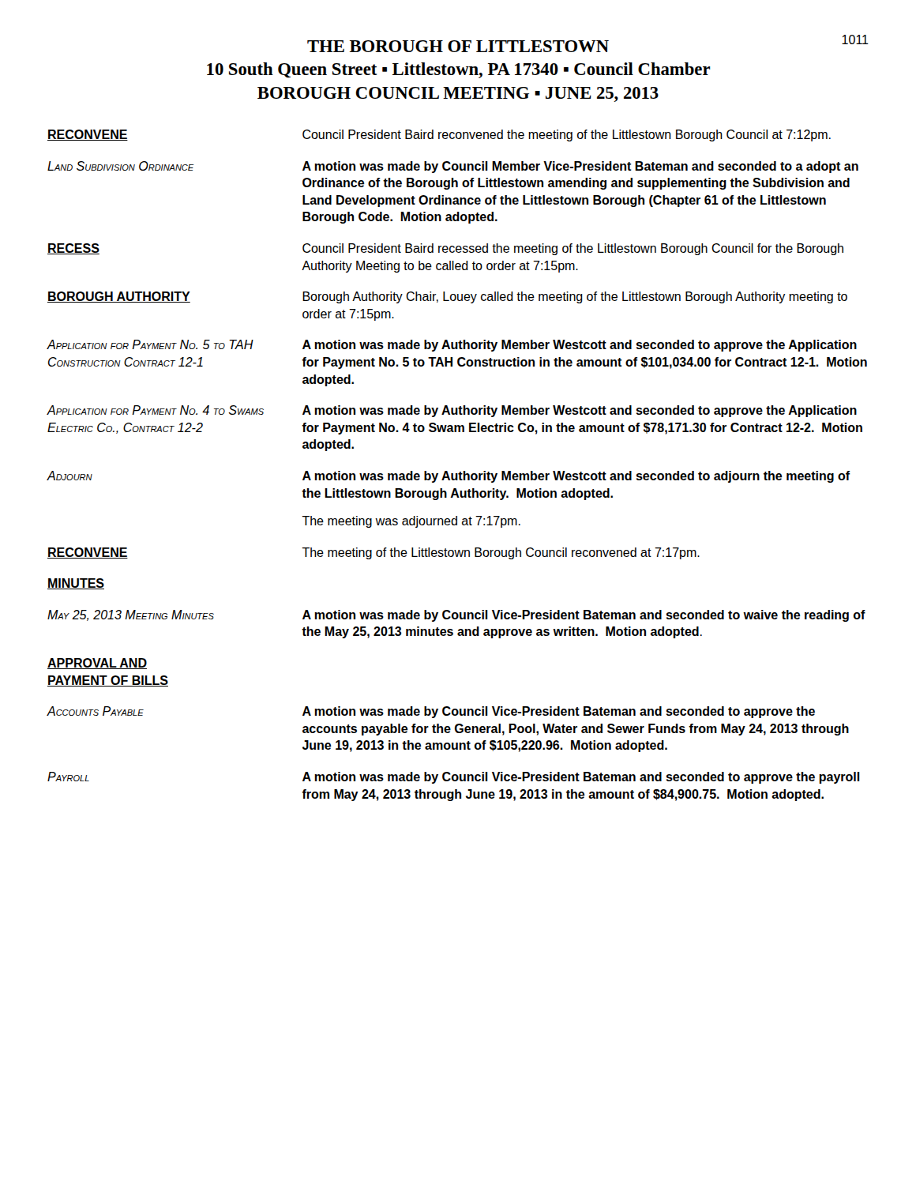1011
THE BOROUGH OF LITTLESTOWN
10 South Queen Street ▪ Littlestown, PA 17340 ▪ Council Chamber
BOROUGH COUNCIL MEETING ▪ JUNE 25, 2013
| Reconvene | Council President Baird reconvened the meeting of the Littlestown Borough Council at 7:12pm. |
| Land Subdivision Ordinance | A motion was made by Council Member Vice-President Bateman and seconded to a adopt an Ordinance of the Borough of Littlestown amending and supplementing the Subdivision and Land Development Ordinance of the Littlestown Borough (Chapter 61 of the Littlestown Borough Code. Motion adopted. |
| Recess | Council President Baird recessed the meeting of the Littlestown Borough Council for the Borough Authority Meeting to be called to order at 7:15pm. |
| Borough Authority | Borough Authority Chair, Louey called the meeting of the Littlestown Borough Authority meeting to order at 7:15pm. |
| Application for Payment No. 5 to TAH Construction Contract 12-1 | A motion was made by Authority Member Westcott and seconded to approve the Application for Payment No. 5 to TAH Construction in the amount of $101,034.00 for Contract 12-1. Motion adopted. |
| Application for Payment No. 4 to Swams Electric Co., Contract 12-2 | A motion was made by Authority Member Westcott and seconded to approve the Application for Payment No. 4 to Swam Electric Co, in the amount of $78,171.30 for Contract 12-2. Motion adopted. |
| Adjourn | A motion was made by Authority Member Westcott and seconded to adjourn the meeting of the Littlestown Borough Authority. Motion adopted. The meeting was adjourned at 7:17pm. |
| Reconvene | The meeting of the Littlestown Borough Council reconvened at 7:17pm. |
| Minutes | |
| May 25, 2013 Meeting Minutes | A motion was made by Council Vice-President Bateman and seconded to waive the reading of the May 25, 2013 minutes and approve as written. Motion adopted . |
| Approval and Payment of Bills | |
| Accounts Payable | A motion was made by Council Vice-President Bateman and seconded to approve the accounts payable for the General, Pool, Water and Sewer Funds from May 24, 2013 through June 19, 2013 in the amount of $105,220.96. Motion adopted. |
| Payroll | A motion was made by Council Vice-President Bateman and seconded to approve the payroll from May 24, 2013 through June 19, 2013 in the amount of $84,900.75. Motion adopted. |